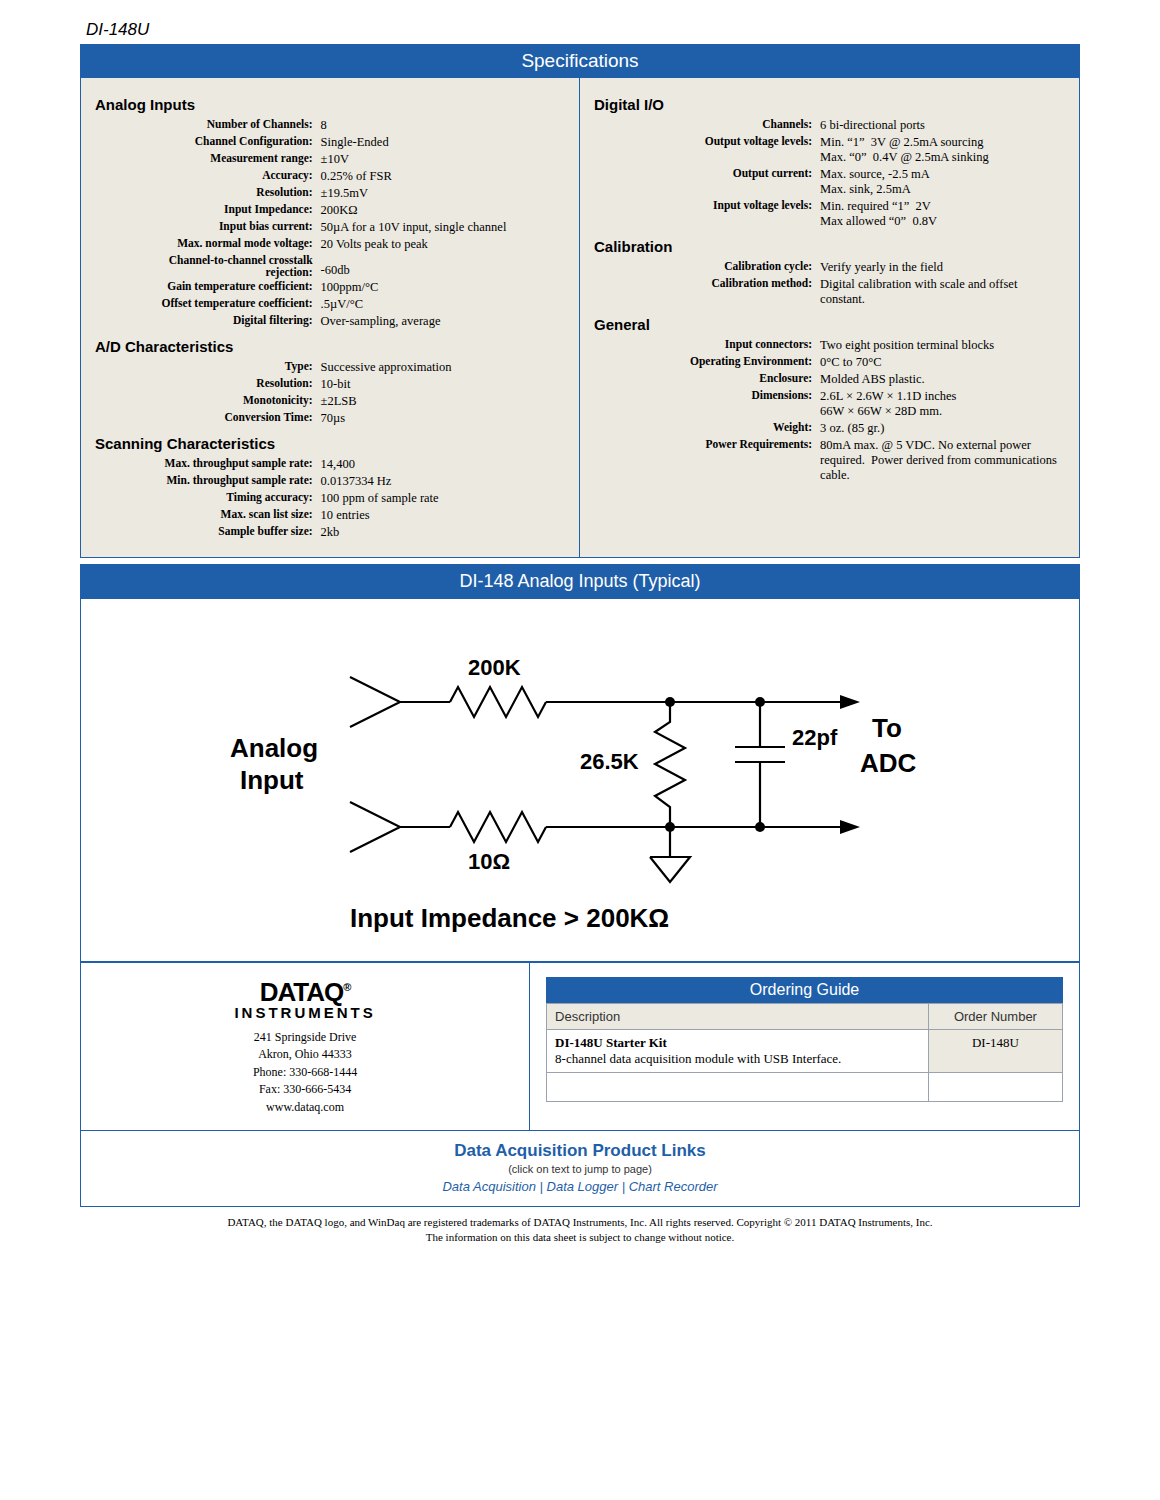DI-148U
Specifications
Analog Inputs
| Number of Channels: | 8 |
| Channel Configuration: | Single-Ended |
| Measurement range: | ±10V |
| Accuracy: | 0.25% of FSR |
| Resolution: | ±19.5mV |
| Input Impedance: | 200KΩ |
| Input bias current: | 50µA for a 10V input, single channel |
| Max. normal mode voltage: | 20 Volts peak to peak |
| Channel-to-channel crosstalk rejection: | -60db |
| Gain temperature coefficient: | 100ppm/°C |
| Offset temperature coefficient: | .5µV/°C |
| Digital filtering: | Over-sampling, average |
A/D Characteristics
| Type: | Successive approximation |
| Resolution: | 10-bit |
| Monotonicity: | ±2LSB |
| Conversion Time: | 70µs |
Scanning Characteristics
| Max. throughput sample rate: | 14,400 |
| Min. throughput sample rate: | 0.0137334 Hz |
| Timing accuracy: | 100 ppm of sample rate |
| Max. scan list size: | 10 entries |
| Sample buffer size: | 2kb |
Digital I/O
| Channels: | 6 bi-directional ports |
| Output voltage levels: | Min. “1” 3V @ 2.5mA sourcing Max. “0” 0.4V @ 2.5mA sinking |
| Output current: | Max. source, -2.5 mA Max. sink, 2.5mA |
| Input voltage levels: | Min. required “1” 2V Max allowed “0” 0.8V |
Calibration
| Calibration cycle: | Verify yearly in the field |
| Calibration method: | Digital calibration with scale and offset constant. |
General
| Input connectors: | Two eight position terminal blocks |
| Operating Environment: | 0°C to 70°C |
| Enclosure: | Molded ABS plastic. |
| Dimensions: | 2.6L × 2.6W × 1.1D inches 66W × 66W × 28D mm. |
| Weight: | 3 oz. (85 gr.) |
| Power Requirements: | 80mA max. @ 5 VDC. No external power required. Power derived from communications cable. |
DI-148 Analog Inputs (Typical)
200K 10Ω 26.5K 22pf To ADC Analog Input Input Impedance > 200KΩ
DATAQ®
INSTRUMENTS
241 Springside Drive
Akron, Ohio 44333
Phone: 330-668-1444
Fax: 330-666-5434
www.dataq.com
Ordering Guide
| Description | Order Number |
| --- | --- |
| DI-148U Starter Kit 8-channel data acquisition module with USB Interface. | DI-148U |
Data Acquisition Product Links
(click on text to jump to page)
Data Acquisition | Data Logger | Chart Recorder
DATAQ, the DATAQ logo, and WinDaq are registered trademarks of DATAQ Instruments, Inc. All rights reserved. Copyright © 2011 DATAQ Instruments, Inc.
The information on this data sheet is subject to change without notice.